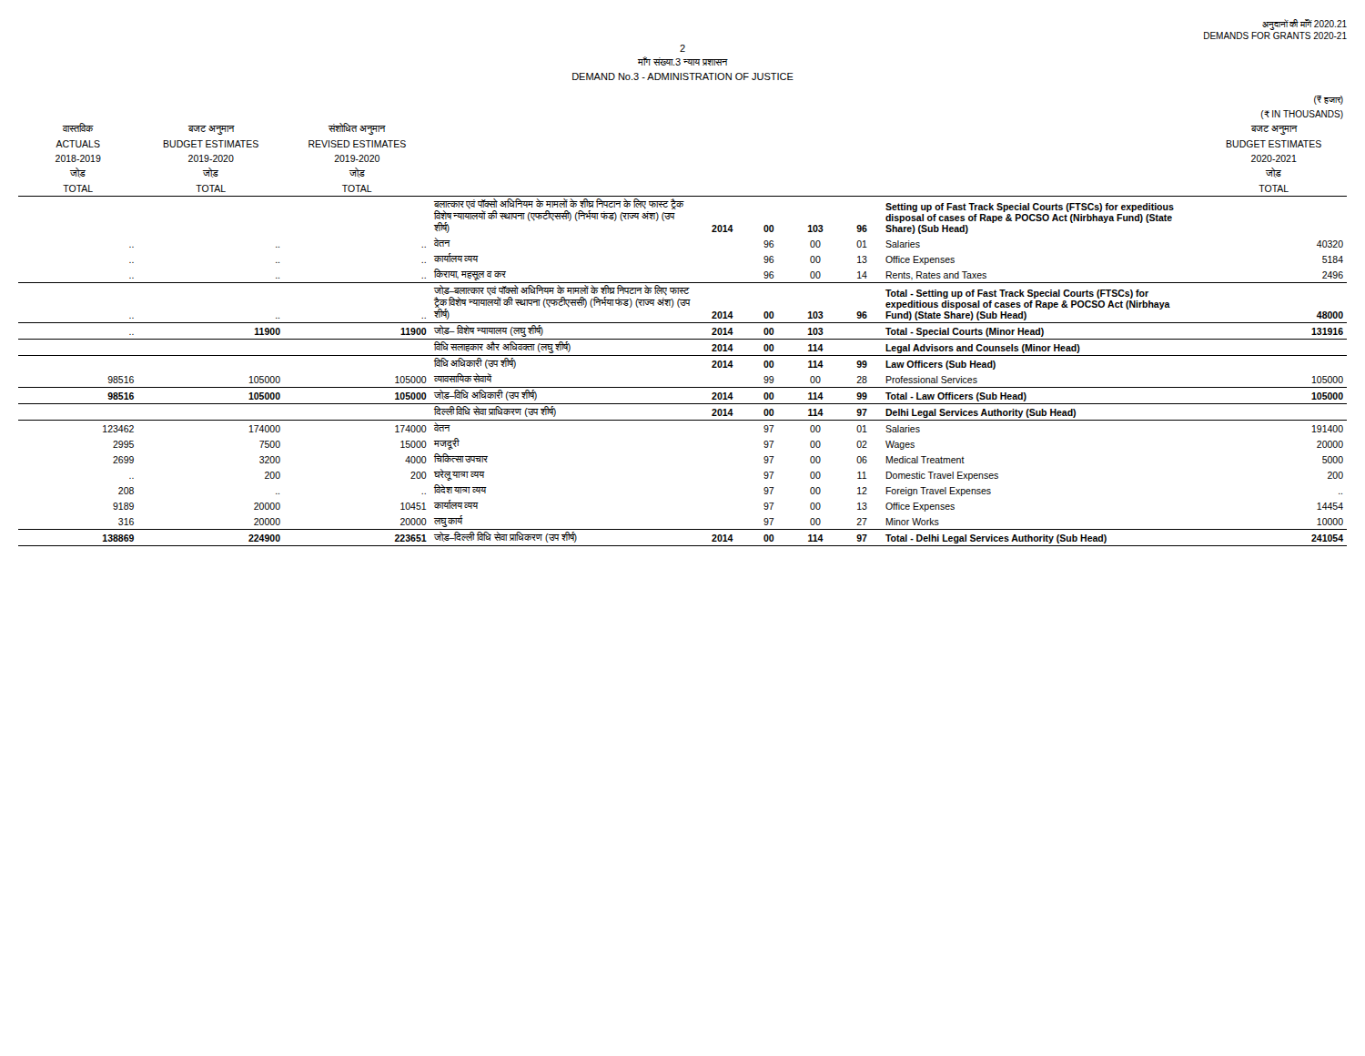अनुदानों की माँगें 2020.21
DEMANDS FOR GRANTS 2020-21
2
माँग संख्या.3 न्याय प्रशासन
DEMAND No.3 - ADMINISTRATION OF JUSTICE
| | (₹ हजार) |
| | (₹ IN THOUSANDS) |
| वास्तविक | बजट अनुमान | संशोधित अनुमान | | बजट अनुमान |
| ACTUALS | BUDGET ESTIMATES | REVISED ESTIMATES | | BUDGET ESTIMATES |
| 2018-2019 | 2019-2020 | 2019-2020 | | 2020-2021 |
| जोड़ | जोड़ | जोड़ | | जोड़ |
| TOTAL | TOTAL | TOTAL | | TOTAL |
| | बलात्कार एवं पॉक्सो अधिनियम के मामलों के शीघ्र निपटान के लिए फास्ट ट्रैक विशेष न्यायालयों की स्थापना (एफटीएससी) (निर्भया फंड) (राज्य अंश) (उप शीर्ष) | 2014 | 00 | 103 | 96 | Setting up of Fast Track Special Courts (FTSCs) for expeditious disposal of cases of Rape & POCSO Act (Nirbhaya Fund) (State Share) (Sub Head) | |
| .. | .. | .. | वेतन | | 96 | 00 | 01 | Salaries | 40320 |
| .. | .. | .. | कार्यालय व्यय | | 96 | 00 | 13 | Office Expenses | 5184 |
| .. | .. | .. | किराया, महसूल व कर | | 96 | 00 | 14 | Rents, Rates and Taxes | 2496 |
| .. | .. | .. | जोड़–बलात्कार एवं पॉक्सो अधिनियम के मामलों के शीघ्र निपटान के लिए फास्ट ट्रैक विशेष न्यायालयों की स्थापना (एफटीएससी) (निर्भया फंड) (राज्य अंश) (उप शीर्ष) | 2014 | 00 | 103 | 96 | Total - Setting up of Fast Track Special Courts (FTSCs) for expeditious disposal of cases of Rape & POCSO Act (Nirbhaya Fund) (State Share) (Sub Head) | 48000 |
| .. | 11900 | 11900 | जोड़– विशेष न्यायालय (लघु शीर्ष) | 2014 | 00 | 103 | | Total - Special Courts (Minor Head) | 131916 |
| | विधि सलाहकार और अधिवक्ता (लघु शीर्ष) | 2014 | 00 | 114 | | Legal Advisors and Counsels (Minor Head) | |
| | विधि अधिकारी (उप शीर्ष) | 2014 | 00 | 114 | 99 | Law Officers (Sub Head) | |
| 98516 | 105000 | 105000 | व्यावसायिक सेवायें | | 99 | 00 | 28 | Professional Services | 105000 |
| 98516 | 105000 | 105000 | जोड़–विधि अधिकारी (उप शीर्ष) | 2014 | 00 | 114 | 99 | Total - Law Officers (Sub Head) | 105000 |
| | दिल्ली विधि सेवा प्राधिकरण (उप शीर्ष) | 2014 | 00 | 114 | 97 | Delhi Legal Services Authority (Sub Head) | |
| 123462 | 174000 | 174000 | वेतन | | 97 | 00 | 01 | Salaries | 191400 |
| 2995 | 7500 | 15000 | मजदूरी | | 97 | 00 | 02 | Wages | 20000 |
| 2699 | 3200 | 4000 | चिकित्सा उपचार | | 97 | 00 | 06 | Medical Treatment | 5000 |
| .. | 200 | 200 | घरेलू यात्रा व्यय | | 97 | 00 | 11 | Domestic Travel Expenses | 200 |
| 208 | .. | .. | विदेश यात्रा व्यय | | 97 | 00 | 12 | Foreign Travel Expenses | .. |
| 9189 | 20000 | 10451 | कार्यालय व्यय | | 97 | 00 | 13 | Office Expenses | 14454 |
| 316 | 20000 | 20000 | लघु कार्य | | 97 | 00 | 27 | Minor Works | 10000 |
| 138869 | 224900 | 223651 | जोड़–दिल्ली विधि सेवा प्राधिकरण (उप शीर्ष) | 2014 | 00 | 114 | 97 | Total - Delhi Legal Services Authority (Sub Head) | 241054 |